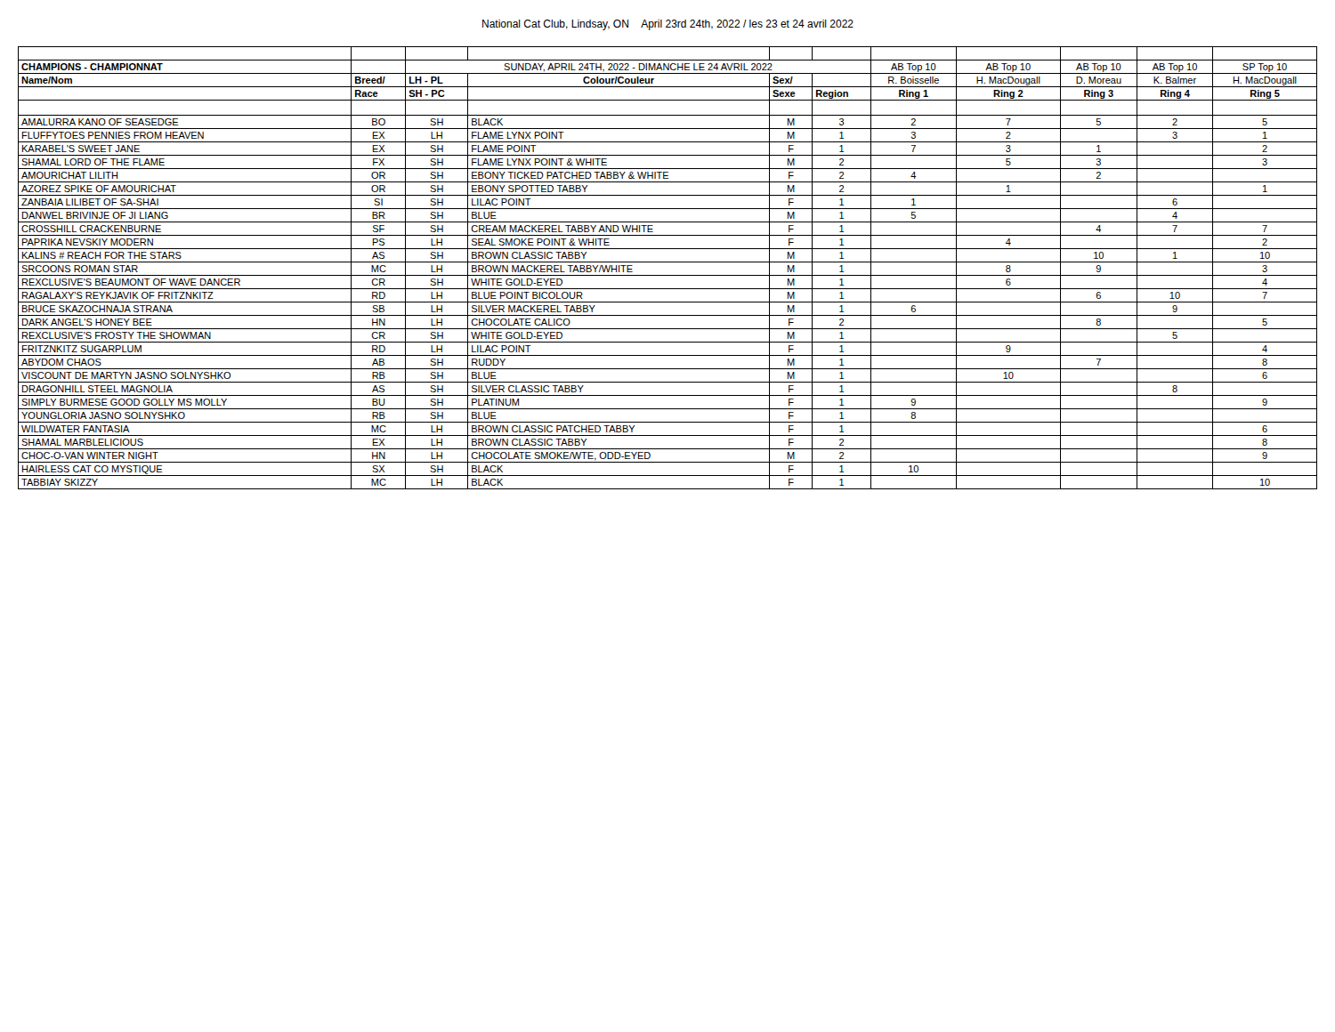National Cat Club, Lindsay, ON April 23rd 24th, 2022 / les 23 et 24 avril 2022
| CHAMPIONS - CHAMPIONNAT | | SUNDAY, APRIL 24TH, 2022 - DIMANCHE LE 24 AVRIL 2022 | AB Top 10 | AB Top 10 | AB Top 10 | AB Top 10 | SP Top 10 |
| Name/Nom | Breed/ | LH - PL | Colour/Couleur | Sex/ | | R. Boisselle | H. MacDougall | D. Moreau | K. Balmer | H. MacDougall |
| | Race | SH - PC | | Sexe | Region | Ring 1 | Ring 2 | Ring 3 | Ring 4 | Ring 5 |
| AMALURRA KANO OF SEASEDGE | BO | SH | BLACK | M | 3 | 2 | 7 | 5 | 2 | 5 |
| FLUFFYTOES PENNIES FROM HEAVEN | EX | LH | FLAME LYNX POINT | M | 1 | 3 | 2 | | 3 | 1 |
| KARABEL'S SWEET JANE | EX | SH | FLAME POINT | F | 1 | 7 | 3 | 1 | | 2 |
| SHAMAL LORD OF THE FLAME | FX | SH | FLAME LYNX POINT & WHITE | M | 2 | | 5 | 3 | | 3 |
| AMOURICHAT LILITH | OR | SH | EBONY TICKED PATCHED TABBY & WHITE | F | 2 | 4 | | 2 | | |
| AZOREZ SPIKE OF AMOURICHAT | OR | SH | EBONY SPOTTED TABBY | M | 2 | | 1 | | | 1 |
| ZANBAIA LILIBET OF SA-SHAI | SI | SH | LILAC POINT | F | 1 | 1 | | | 6 | |
| DANWEL BRIVINJE OF JI LIANG | BR | SH | BLUE | M | 1 | 5 | | | 4 | |
| CROSSHILL CRACKENBURNE | SF | SH | CREAM MACKEREL TABBY AND WHITE | F | 1 | | | 4 | 7 | 7 |
| PAPRIKA NEVSKIY MODERN | PS | LH | SEAL SMOKE POINT & WHITE | F | 1 | | 4 | | | 2 |
| KALINS # REACH FOR THE STARS | AS | SH | BROWN CLASSIC TABBY | M | 1 | | | 10 | 1 | 10 |
| SRCOONS ROMAN STAR | MC | LH | BROWN MACKEREL TABBY/WHITE | M | 1 | | 8 | 9 | | 3 |
| REXCLUSIVE'S BEAUMONT OF WAVE DANCER | CR | SH | WHITE GOLD-EYED | M | 1 | | 6 | | | 4 |
| RAGALAXY'S REYKJAVIK OF FRITZNKITZ | RD | LH | BLUE POINT BICOLOUR | M | 1 | | | 6 | 10 | 7 |
| BRUCE SKAZOCHNAJA STRANA | SB | LH | SILVER MACKEREL TABBY | M | 1 | 6 | | | 9 | |
| DARK ANGEL'S HONEY BEE | HN | LH | CHOCOLATE CALICO | F | 2 | | | 8 | | 5 |
| REXCLUSIVE'S FROSTY THE SHOWMAN | CR | SH | WHITE GOLD-EYED | M | 1 | | | | 5 | |
| FRITZNKITZ SUGARPLUM | RD | LH | LILAC POINT | F | 1 | | 9 | | | 4 |
| ABYDOM CHAOS | AB | SH | RUDDY | M | 1 | | | 7 | | 8 |
| VISCOUNT DE MARTYN JASNO SOLNYSHKO | RB | SH | BLUE | M | 1 | | 10 | | | 6 |
| DRAGONHILL STEEL MAGNOLIA | AS | SH | SILVER CLASSIC TABBY | F | 1 | | | | 8 | |
| SIMPLY BURMESE GOOD GOLLY MS MOLLY | BU | SH | PLATINUM | F | 1 | 9 | | | | 9 |
| YOUNGLORIA JASNO SOLNYSHKO | RB | SH | BLUE | F | 1 | 8 | | | | |
| WILDWATER FANTASIA | MC | LH | BROWN CLASSIC PATCHED TABBY | F | 1 | | | | | 6 |
| SHAMAL MARBLELICIOUS | EX | LH | BROWN CLASSIC TABBY | F | 2 | | | | | 8 |
| CHOC-O-VAN WINTER NIGHT | HN | LH | CHOCOLATE SMOKE/WTE, ODD-EYED | M | 2 | | | | | 9 |
| HAIRLESS CAT CO MYSTIQUE | SX | SH | BLACK | F | 1 | 10 | | | | |
| TABBIAY SKIZZY | MC | LH | BLACK | F | 1 | | | | | 10 |